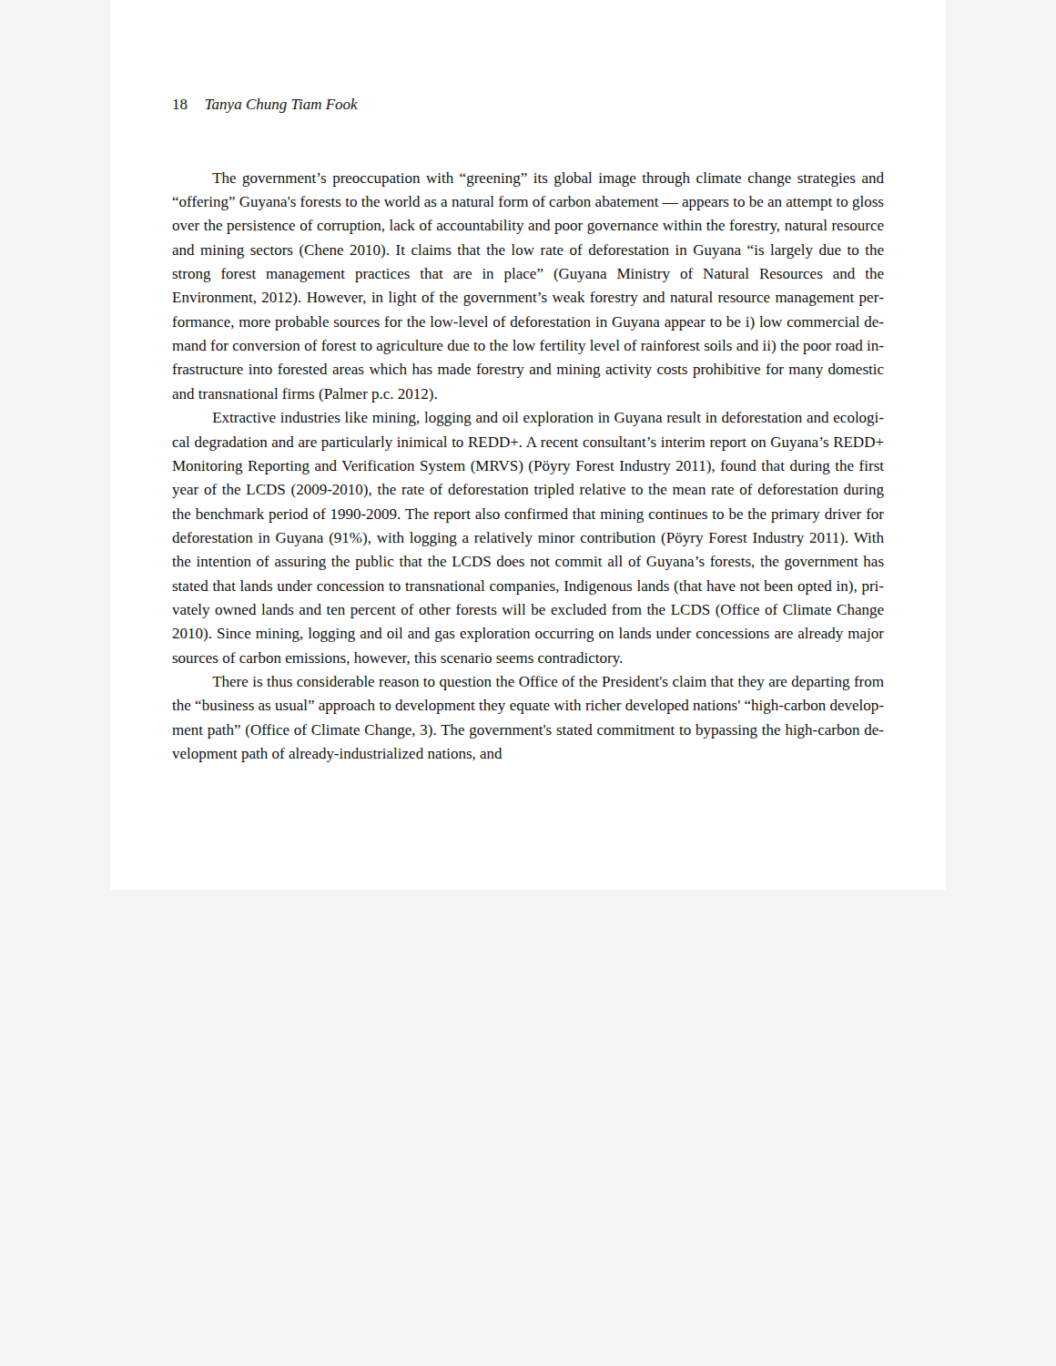18 Tanya Chung Tiam Fook
The government’s preoccupation with “greening” its global image through climate change strategies and “offering” Guyana's forests to the world as a natural form of carbon abatement — appears to be an attempt to gloss over the persistence of corruption, lack of accountability and poor governance within the forestry, natural resource and mining sectors (Chene 2010). It claims that the low rate of deforestation in Guyana “is largely due to the strong forest management practices that are in place” (Guyana Ministry of Natural Resources and the Environment, 2012). However, in light of the government’s weak forestry and natural resource management performance, more probable sources for the low-level of deforestation in Guyana appear to be i) low commercial demand for conversion of forest to agriculture due to the low fertility level of rainforest soils and ii) the poor road infrastructure into forested areas which has made forestry and mining activity costs prohibitive for many domestic and transnational firms (Palmer p.c. 2012).
Extractive industries like mining, logging and oil exploration in Guyana result in deforestation and ecological degradation and are particularly inimical to REDD+. A recent consultant’s interim report on Guyana’s REDD+ Monitoring Reporting and Verification System (MRVS) (Pöyry Forest Industry 2011), found that during the first year of the LCDS (2009-2010), the rate of deforestation tripled relative to the mean rate of deforestation during the benchmark period of 1990-2009. The report also confirmed that mining continues to be the primary driver for deforestation in Guyana (91%), with logging a relatively minor contribution (Pöyry Forest Industry 2011). With the intention of assuring the public that the LCDS does not commit all of Guyana’s forests, the government has stated that lands under concession to transnational companies, Indigenous lands (that have not been opted in), privately owned lands and ten percent of other forests will be excluded from the LCDS (Office of Climate Change 2010). Since mining, logging and oil and gas exploration occurring on lands under concessions are already major sources of carbon emissions, however, this scenario seems contradictory.
There is thus considerable reason to question the Office of the President's claim that they are departing from the “business as usual” approach to development they equate with richer developed nations' “high-carbon development path” (Office of Climate Change, 3). The government's stated commitment to bypassing the high-carbon development path of already-industrialized nations, and